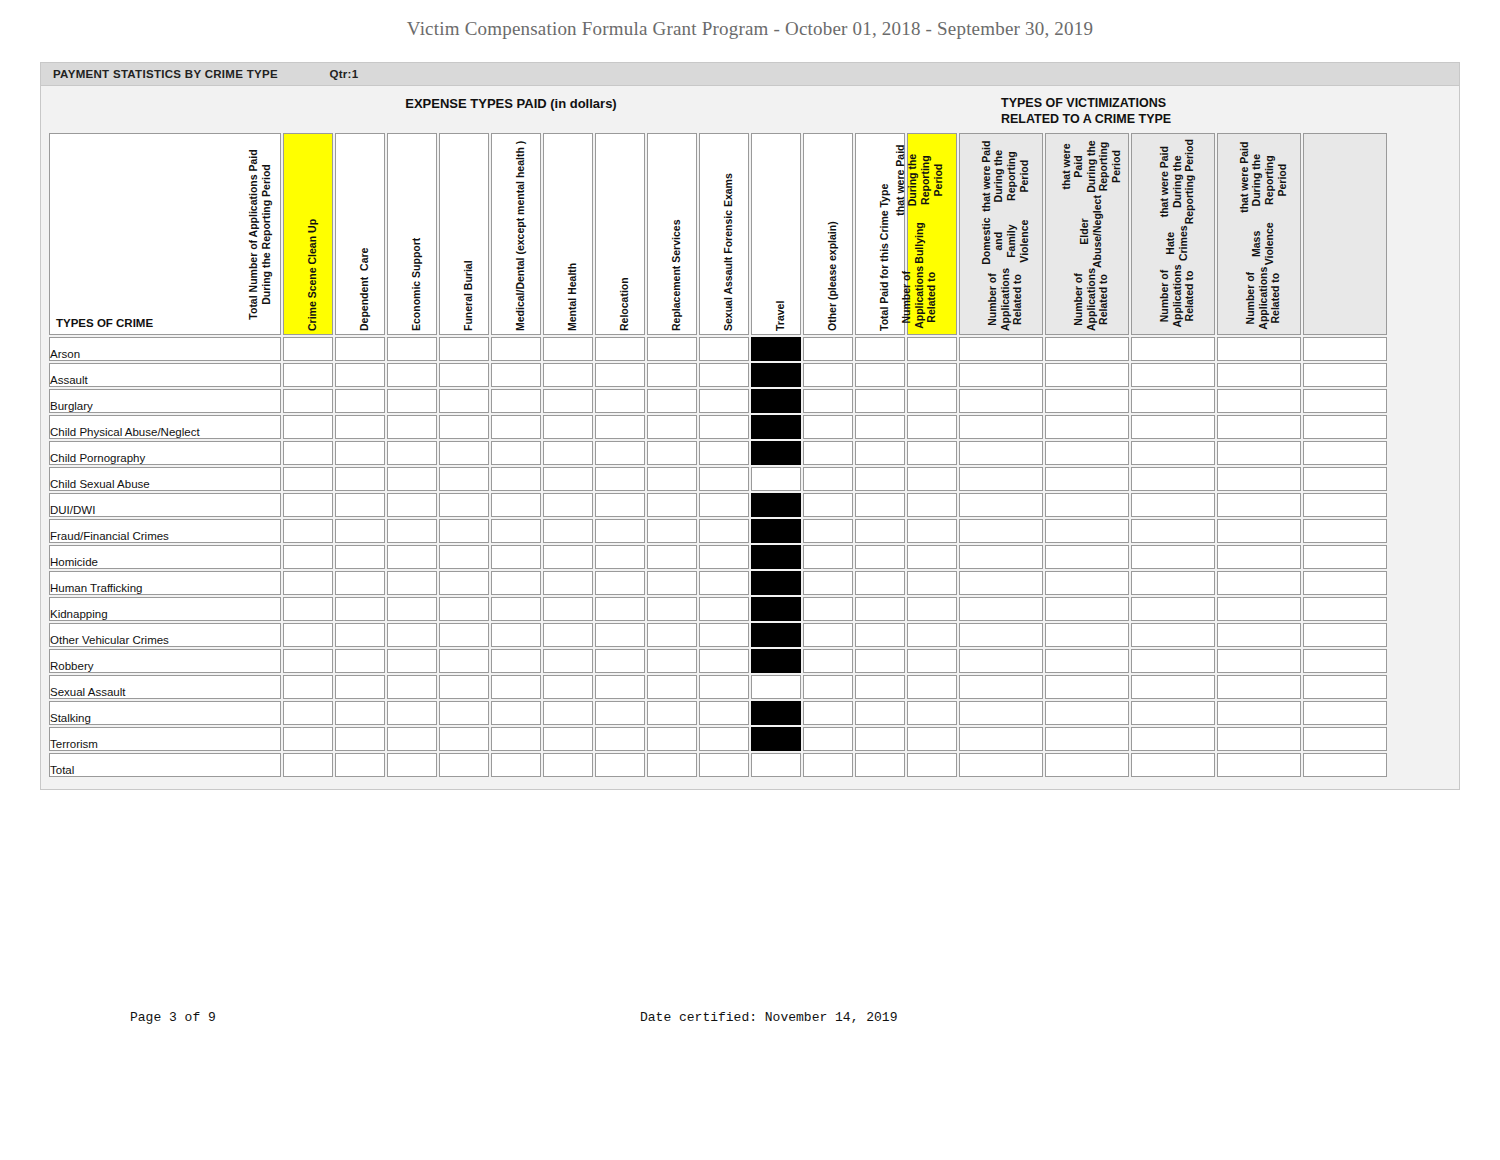Victim Compensation Formula Grant Program - October 01, 2018 - September 30, 2019
PAYMENT STATISTICS BY CRIME TYPE Qtr:1
EXPENSE TYPES PAID (in dollars)
TYPES OF VICTIMIZATIONS
RELATED TO A CRIME TYPE
| TYPES OF CRIME | Total Number of Applications Paid During the Reporting Period | Crime Scene Clean Up | Dependent Care | Economic Support | Funeral Burial | Medical/Dental (except mental health ) | Mental Health | Relocation | Replacement Services | Sexual Assault Forensic Exams | Travel | Other (please explain) | Total Paid for this Crime Type | Number of Applications Related to Bullying that were Paid During the Reporting Period | Number of Applications Related to Domestic and Family Violence that were Paid During the Reporting Period | Number of Applications Related to Elder Abuse/Neglect that were Paid During the Reporting Period | Number of Applications Related to Hate Crimes that were Paid During the Reporting Period | Number of Applications Related to Mass Violence that were Paid During the Reporting Period |
| --- | --- | --- | --- | --- | --- | --- | --- | --- | --- | --- | --- | --- | --- | --- | --- | --- | --- | --- |
| Arson | | | | | | | | | | | | | | | | | | |
| Assault | | | | | | | | | | | | | | | | | | |
| Burglary | | | | | | | | | | | | | | | | | | |
| Child Physical Abuse/Neglect | | | | | | | | | | | | | | | | | | |
| Child Pornography | | | | | | | | | | | | | | | | | | |
| Child Sexual Abuse | | | | | | | | | | | | | | | | | | |
| DUI/DWI | | | | | | | | | | | | | | | | | | |
| Fraud/Financial Crimes | | | | | | | | | | | | | | | | | | |
| Homicide | | | | | | | | | | | | | | | | | | |
| Human Trafficking | | | | | | | | | | | | | | | | | | |
| Kidnapping | | | | | | | | | | | | | | | | | | |
| Other Vehicular Crimes | | | | | | | | | | | | | | | | | | |
| Robbery | | | | | | | | | | | | | | | | | | |
| Sexual Assault | | | | | | | | | | | | | | | | | | |
| Stalking | | | | | | | | | | | | | | | | | | |
| Terrorism | | | | | | | | | | | | | | | | | | |
| Total | | | | | | | | | | | | | | | | | | |
Page 3 of 9 Date certified: November 14, 2019